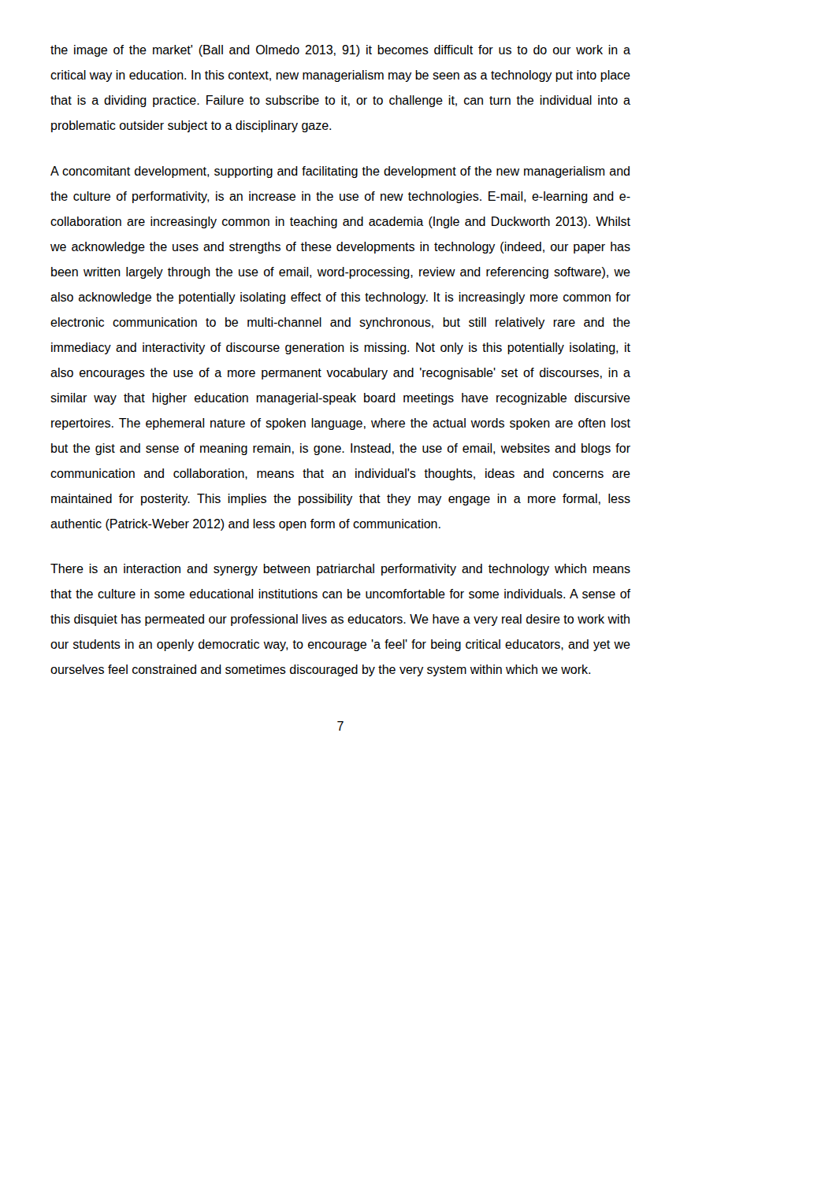the image of the market' (Ball and Olmedo 2013, 91) it becomes difficult for us to do our work in a critical way in education. In this context, new managerialism may be seen as a technology put into place that is a dividing practice. Failure to subscribe to it, or to challenge it, can turn the individual into a problematic outsider subject to a disciplinary gaze.
A concomitant development, supporting and facilitating the development of the new managerialism and the culture of performativity, is an increase in the use of new technologies. E-mail, e-learning and e-collaboration are increasingly common in teaching and academia (Ingle and Duckworth 2013). Whilst we acknowledge the uses and strengths of these developments in technology (indeed, our paper has been written largely through the use of email, word-processing, review and referencing software), we also acknowledge the potentially isolating effect of this technology. It is increasingly more common for electronic communication to be multi-channel and synchronous, but still relatively rare and the immediacy and interactivity of discourse generation is missing. Not only is this potentially isolating, it also encourages the use of a more permanent vocabulary and 'recognisable' set of discourses, in a similar way that higher education managerial-speak board meetings have recognizable discursive repertoires. The ephemeral nature of spoken language, where the actual words spoken are often lost but the gist and sense of meaning remain, is gone. Instead, the use of email, websites and blogs for communication and collaboration, means that an individual's thoughts, ideas and concerns are maintained for posterity. This implies the possibility that they may engage in a more formal, less authentic (Patrick-Weber 2012) and less open form of communication.
There is an interaction and synergy between patriarchal performativity and technology which means that the culture in some educational institutions can be uncomfortable for some individuals. A sense of this disquiet has permeated our professional lives as educators. We have a very real desire to work with our students in an openly democratic way, to encourage 'a feel' for being critical educators, and yet we ourselves feel constrained and sometimes discouraged by the very system within which we work.
7